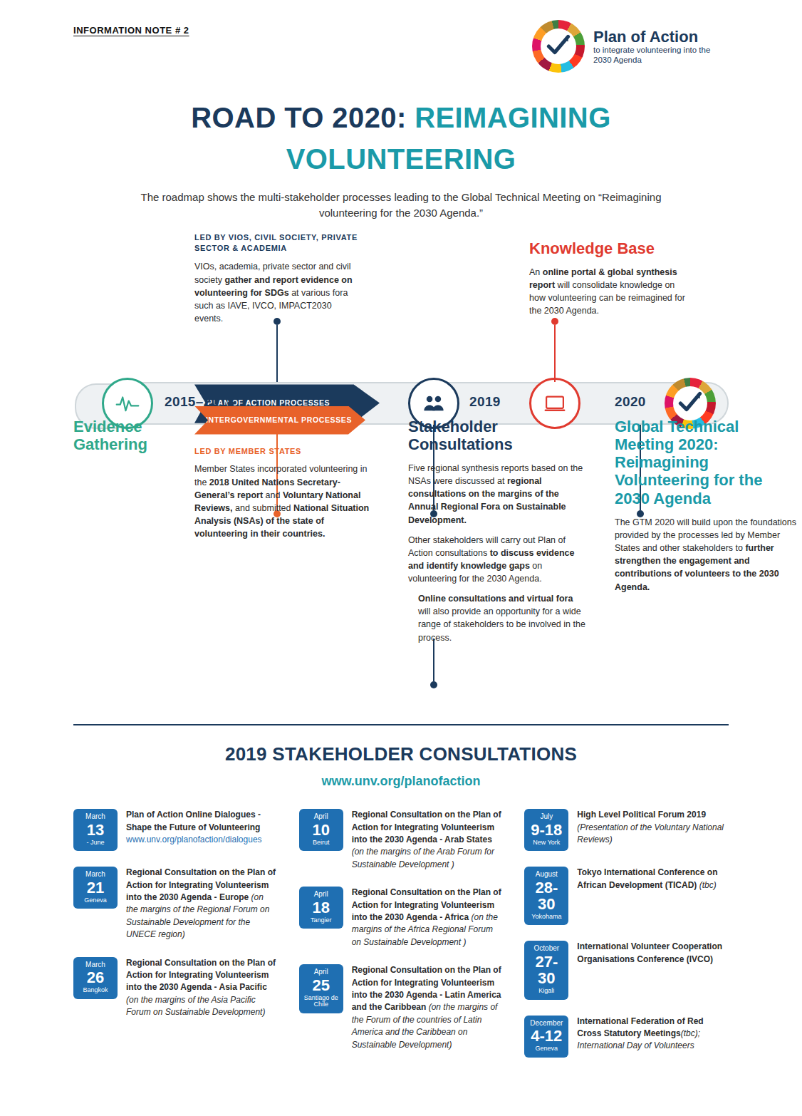INFORMATION NOTE # 2
Plan of Action
to integrate volunteering into the 2030 Agenda
Road to 2020: Reimagining Volunteering
The roadmap shows the multi-stakeholder processes leading to the Global Technical Meeting on “Reimagining volunteering for the 2030 Agenda.”
Led by VIOs, Civil Society, Private Sector & Academia
VIOs, academia, private sector and civil society gather and report evidence on volunteering for SDGs at various fora such as IAVE, IVCO, IMPACT2030 events.
Knowledge Base
An online portal & global synthesis report will consolidate knowledge on how volunteering can be reimagined for the 2030 Agenda.
PLAN OF ACTION PROCESSES
INTERGOVERNMENTAL PROCESSES
2015–2018
2019
2020
Evidence
Gathering
Led by Member States
Member States incorporated volunteering in the 2018 United Nations Secretary-General’s report and Voluntary National Reviews, and submitted National Situation Analysis (NSAs) of the state of volunteering in their countries.
Stakeholder
Consultations
Five regional synthesis reports based on the NSAs were discussed at regional consultations on the margins of the Annual Regional Fora on Sustainable Development.
Other stakeholders will carry out Plan of Action consultations to discuss evidence and identify knowledge gaps on volunteering for the 2030 Agenda.
Online consultations and virtual fora will also provide an opportunity for a wide range of stakeholders to be involved in the process.
Global Technical Meeting 2020: Reimagining Volunteering for the 2030 Agenda
The GTM 2020 will build upon the foundations provided by the processes led by Member States and other stakeholders to further strengthen the engagement and contributions of volunteers to the 2030 Agenda.
2019 STAKEHOLDER CONSULTATIONS
www.unv.org/planofaction
March 13 - June
Plan of Action Online Dialogues - Shape the Future of Volunteering
www.unv.org/planofaction/dialogues
March 21 Geneva
Regional Consultation on the Plan of Action for Integrating Volunteerism into the 2030 Agenda - Europe (on the margins of the Regional Forum on Sustainable Development for the UNECE region)
March 26 Bangkok
Regional Consultation on the Plan of Action for Integrating Volunteerism into the 2030 Agenda - Asia Pacific (on the margins of the Asia Pacific Forum on Sustainable Development)
April 10 Beirut
Regional Consultation on the Plan of Action for Integrating Volunteerism into the 2030 Agenda - Arab States (on the margins of the Arab Forum for Sustainable Development )
April 18 Tangier
Regional Consultation on the Plan of Action for Integrating Volunteerism into the 2030 Agenda - Africa (on the margins of the Africa Regional Forum on Sustainable Development )
April 25 Santiago de Chile
Regional Consultation on the Plan of Action for Integrating Volunteerism into the 2030 Agenda - Latin America and the Caribbean (on the margins of the Forum of the countries of Latin America and the Caribbean on Sustainable Development)
July 9-18 New York
High Level Political Forum 2019 (Presentation of the Voluntary National Reviews)
August 28-30 Yokohama
Tokyo International Conference on African Development (TICAD) (tbc)
October 27-30 Kigali
International Volunteer Cooperation Organisations Conference (IVCO)
December 4-12 Geneva
International Federation of Red Cross Statutory Meetings(tbc); International Day of Volunteers